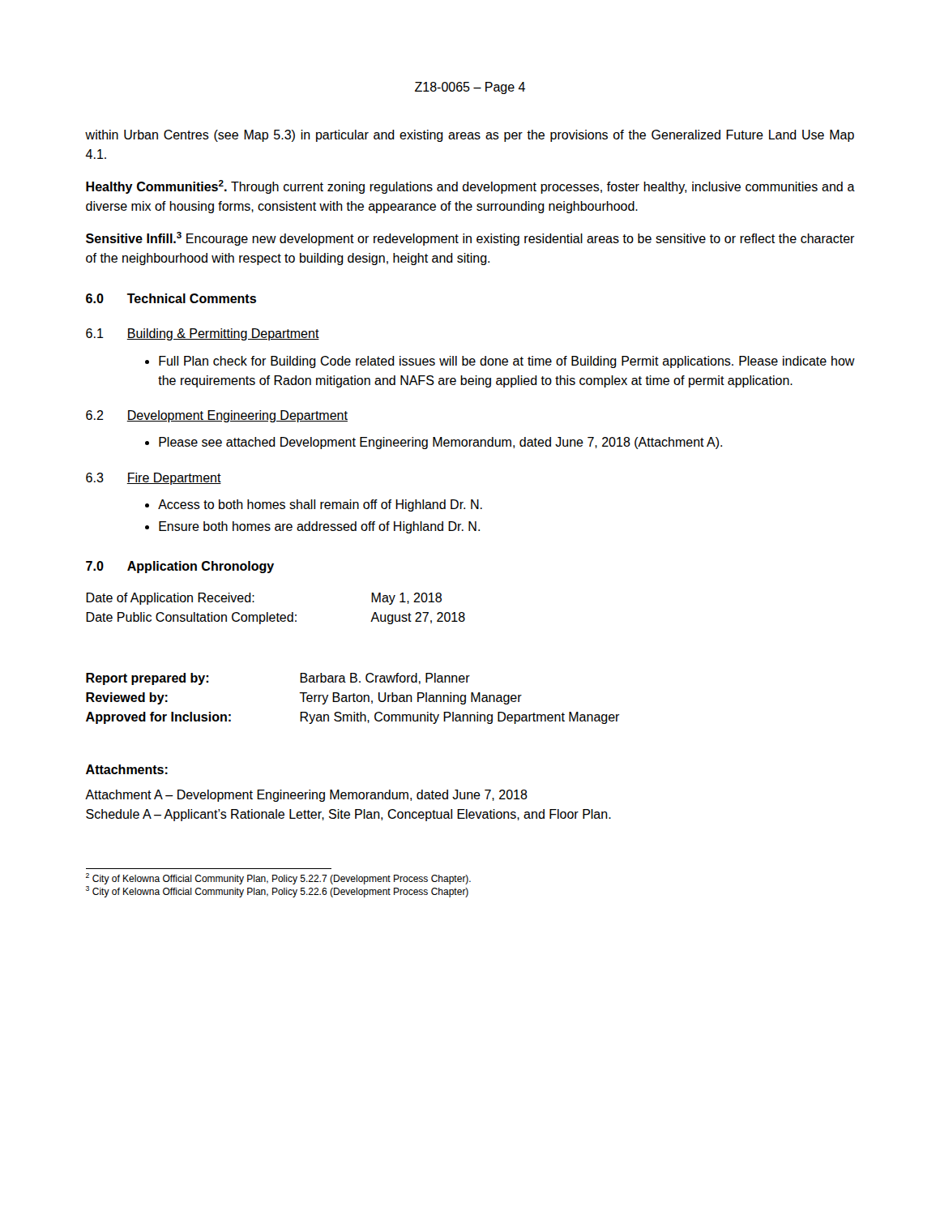Z18-0065 – Page 4
within Urban Centres (see Map 5.3) in particular and existing areas as per the provisions of the Generalized Future Land Use Map 4.1.
Healthy Communities2. Through current zoning regulations and development processes, foster healthy, inclusive communities and a diverse mix of housing forms, consistent with the appearance of the surrounding neighbourhood.
Sensitive Infill.3 Encourage new development or redevelopment in existing residential areas to be sensitive to or reflect the character of the neighbourhood with respect to building design, height and siting.
6.0 Technical Comments
6.1 Building & Permitting Department
Full Plan check for Building Code related issues will be done at time of Building Permit applications. Please indicate how the requirements of Radon mitigation and NAFS are being applied to this complex at time of permit application.
6.2 Development Engineering Department
Please see attached Development Engineering Memorandum, dated June 7, 2018 (Attachment A).
6.3 Fire Department
Access to both homes shall remain off of Highland Dr. N.
Ensure both homes are addressed off of Highland Dr. N.
7.0 Application Chronology
Date of Application Received: May 1, 2018
Date Public Consultation Completed: August 27, 2018
Report prepared by: Barbara B. Crawford, Planner
Reviewed by: Terry Barton, Urban Planning Manager
Approved for Inclusion: Ryan Smith, Community Planning Department Manager
Attachments:
Attachment A – Development Engineering Memorandum, dated June 7, 2018
Schedule A – Applicant’s Rationale Letter, Site Plan, Conceptual Elevations, and Floor Plan.
2 City of Kelowna Official Community Plan, Policy 5.22.7 (Development Process Chapter).
3 City of Kelowna Official Community Plan, Policy 5.22.6 (Development Process Chapter)